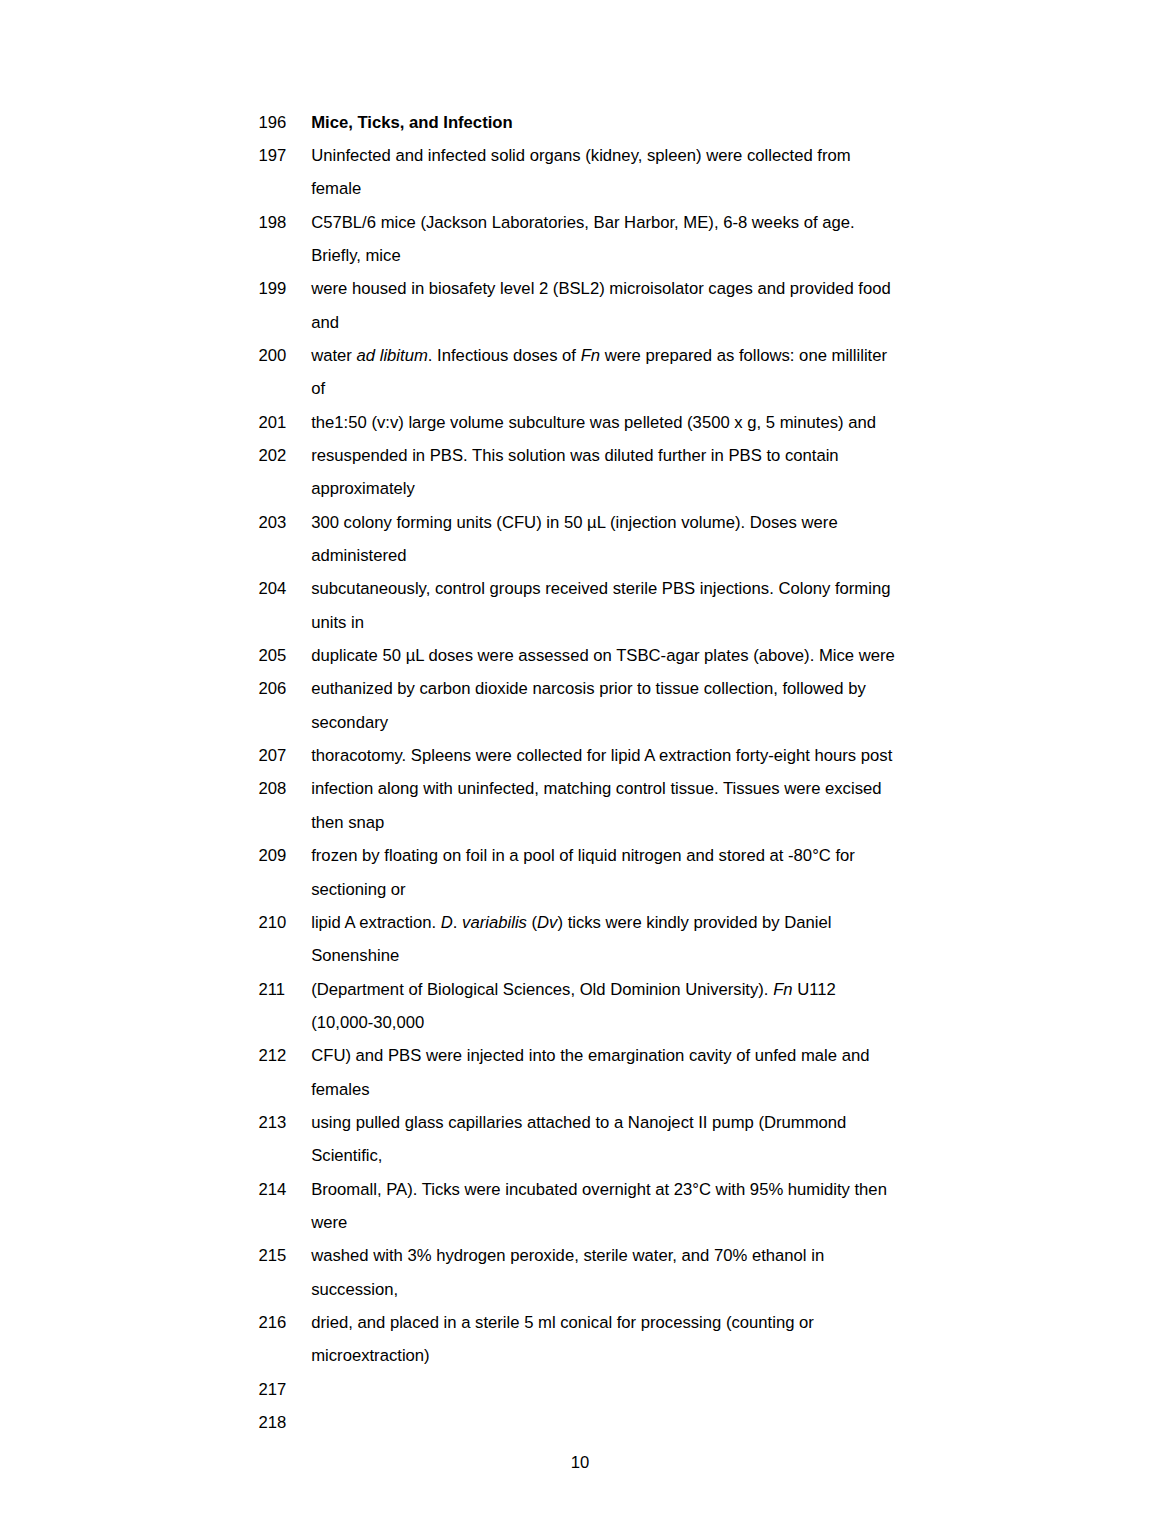196
Mice, Ticks, and Infection
197 Uninfected and infected solid organs (kidney, spleen) were collected from female
198 C57BL/6 mice (Jackson Laboratories, Bar Harbor, ME), 6-8 weeks of age. Briefly, mice
199 were housed in biosafety level 2 (BSL2) microisolator cages and provided food and
200 water ad libitum. Infectious doses of Fn were prepared as follows: one milliliter of
201 the1:50 (v:v) large volume subculture was pelleted (3500 x g, 5 minutes) and
202 resuspended in PBS. This solution was diluted further in PBS to contain approximately
203 300 colony forming units (CFU) in 50 µL (injection volume). Doses were administered
204 subcutaneously, control groups received sterile PBS injections. Colony forming units in
205 duplicate 50 µL doses were assessed on TSBC-agar plates (above). Mice were
206 euthanized by carbon dioxide narcosis prior to tissue collection, followed by secondary
207 thoracotomy. Spleens were collected for lipid A extraction forty-eight hours post
208 infection along with uninfected, matching control tissue. Tissues were excised then snap
209 frozen by floating on foil in a pool of liquid nitrogen and stored at -80°C for sectioning or
210 lipid A extraction. D. variabilis (Dv) ticks were kindly provided by Daniel Sonenshine
211 (Department of Biological Sciences, Old Dominion University). Fn U112 (10,000-30,000
212 CFU) and PBS were injected into the emargination cavity of unfed male and females
213 using pulled glass capillaries attached to a Nanoject II pump (Drummond Scientific,
214 Broomall, PA). Ticks were incubated overnight at 23°C with 95% humidity then were
215 washed with 3% hydrogen peroxide, sterile water, and 70% ethanol in succession,
216 dried, and placed in a sterile 5 ml conical for processing (counting or microextraction)
217
218
10